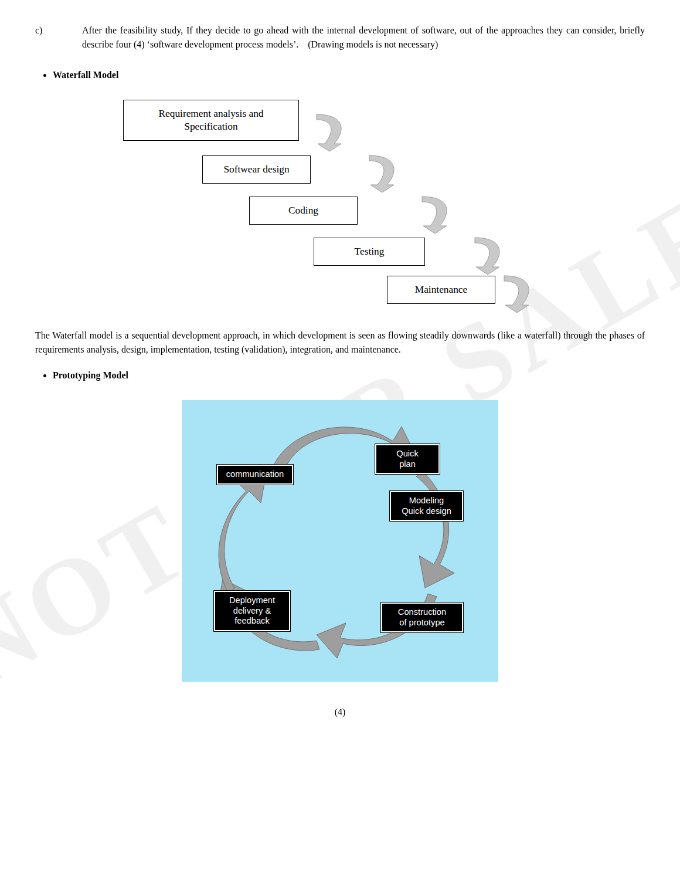NOT FOR SALE
c)
After the feasibility study, If they decide to go ahead with the internal development of software, out of the approaches they can consider, briefly describe four (4) ‘software development process models’. (Drawing models is not necessary)
Waterfall Model
Requirement analysis and
Specification
Softwear design
Coding
Testing
Maintenance
The Waterfall model is a sequential development approach, in which development is seen as flowing steadily downwards (like a waterfall) through the phases of requirements analysis, design, implementation, testing (validation), integration, and maintenance.
Prototyping Model
communication
Quick
plan
Modeling
Quick design
Construction
of prototype
Deployment
delivery &
feedback
(4)